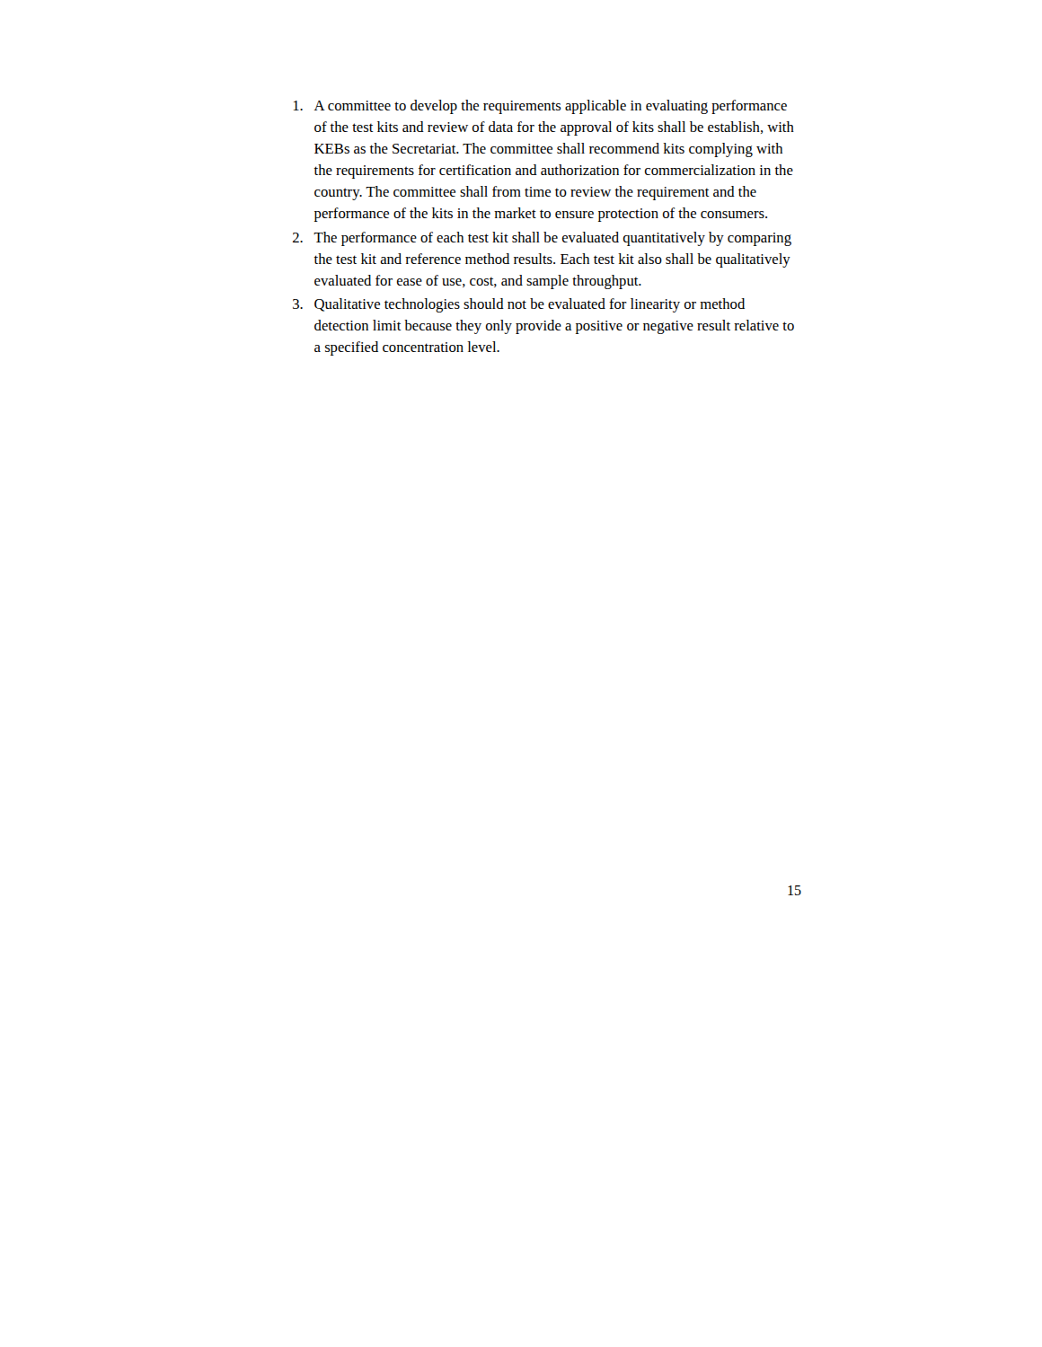A committee to develop the requirements applicable in evaluating performance of the test kits and review of data for the approval of kits shall be establish, with KEBs as the Secretariat. The committee shall recommend kits complying with the requirements for certification and authorization for commercialization in the country. The committee shall from time to review the requirement and the performance of the kits in the market to ensure protection of the consumers.
The performance of each test kit shall be evaluated quantitatively by comparing the test kit and reference method results. Each test kit also shall be qualitatively evaluated for ease of use, cost, and sample throughput.
Qualitative technologies should not be evaluated for linearity or method detection limit because they only provide a positive or negative result relative to a specified concentration level.
15